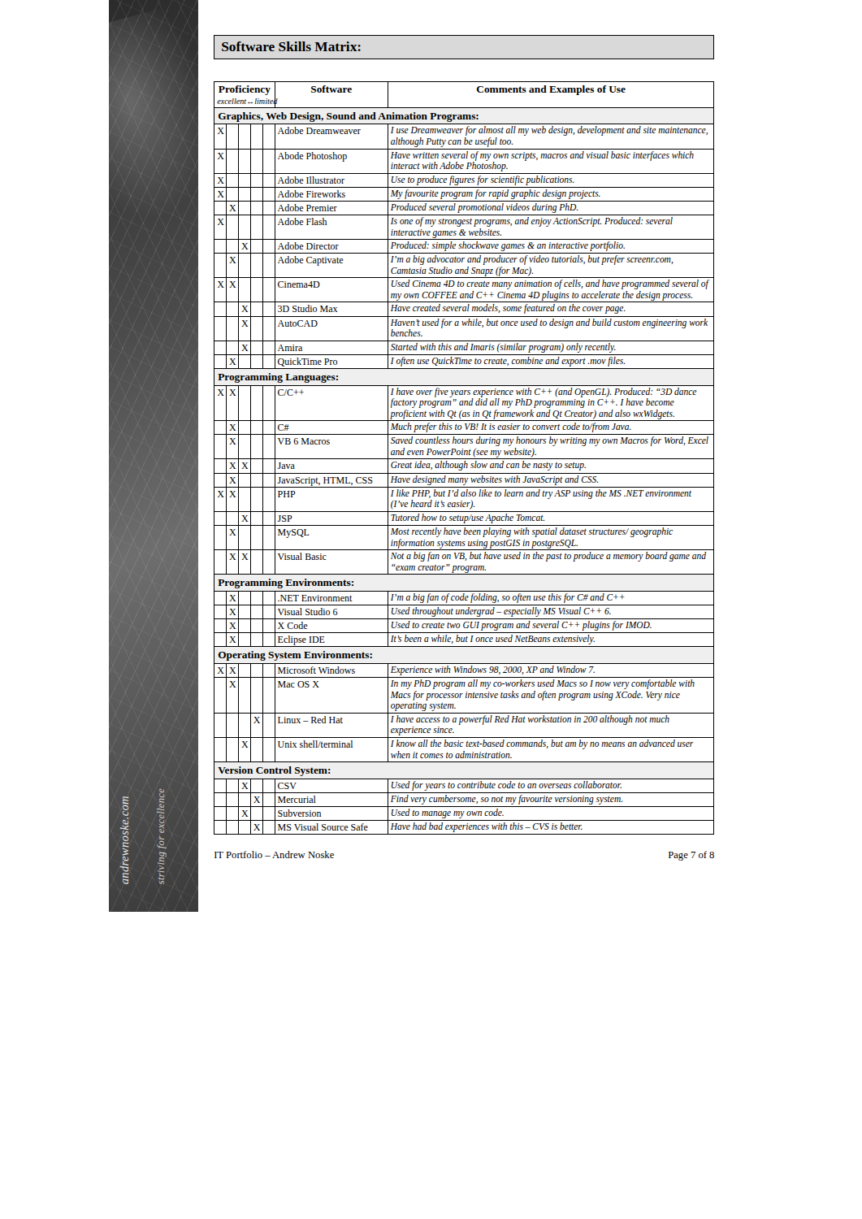andrewnoske.com
striving for excellence
Software Skills Matrix:
| Proficiency excellent↔limited | Software | Comments and Examples of Use |
| --- | --- | --- |
| Graphics, Web Design, Sound and Animation Programs: |
| X | | | | | Adobe Dreamweaver | I use Dreamweaver for almost all my web design, development and site maintenance, although Putty can be useful too. |
| X | | | | | Abode Photoshop | Have written several of my own scripts, macros and visual basic interfaces which interact with Adobe Photoshop. |
| X | | | | | Adobe Illustrator | Use to produce figures for scientific publications. |
| X | | | | | Adobe Fireworks | My favourite program for rapid graphic design projects. |
| | X | | | | Adobe Premier | Produced several promotional videos during PhD. |
| X | | | | | Adobe Flash | Is one of my strongest programs, and enjoy ActionScript. Produced: several interactive games & websites. |
| | | X | | | Adobe Director | Produced: simple shockwave games & an interactive portfolio. |
| | X | | | | Adobe Captivate | I’m a big advocator and producer of video tutorials, but prefer screenr.com, Camtasia Studio and Snapz (for Mac). |
| X | X | | | | Cinema4D | Used Cinema 4D to create many animation of cells, and have programmed several of my own COFFEE and C++ Cinema 4D plugins to accelerate the design process. |
| | | X | | | 3D Studio Max | Have created several models, some featured on the cover page. |
| | | X | | | AutoCAD | Haven’t used for a while, but once used to design and build custom engineering work benches. |
| | | X | | | Amira | Started with this and Imaris (similar program) only recently. |
| | X | | | | QuickTime Pro | I often use QuickTime to create, combine and export .mov files. |
| Programming Languages: |
| X | X | | | | C/C++ | I have over five years experience with C++ (and OpenGL). Produced: “3D dance factory program” and did all my PhD programming in C++. I have become proficient with Qt (as in Qt framework and Qt Creator) and also wxWidgets. |
| | X | | | | C# | Much prefer this to VB! It is easier to convert code to/from Java. |
| | X | | | | VB 6 Macros | Saved countless hours during my honours by writing my own Macros for Word, Excel and even PowerPoint (see my website). |
| | X | X | | | Java | Great idea, although slow and can be nasty to setup. |
| | X | | | | JavaScript, HTML, CSS | Have designed many websites with JavaScript and CSS. |
| X | X | | | | PHP | I like PHP, but I’d also like to learn and try ASP using the MS .NET environment (I’ve heard it’s easier). |
| | | X | | | JSP | Tutored how to setup/use Apache Tomcat. |
| | X | | | | MySQL | Most recently have been playing with spatial dataset structures/ geographic information systems using postGIS in postgreSQL. |
| | X | X | | | Visual Basic | Not a big fan on VB, but have used in the past to produce a memory board game and “exam creator” program. |
| Programming Environments: |
| | X | | | | .NET Environment | I’m a big fan of code folding, so often use this for C# and C++ |
| | X | | | | Visual Studio 6 | Used throughout undergrad – especially MS Visual C++ 6. |
| | X | | | | X Code | Used to create two GUI program and several C++ plugins for IMOD. |
| | X | | | | Eclipse IDE | It’s been a while, but I once used NetBeans extensively. |
| Operating System Environments: |
| X | X | | | | Microsoft Windows | Experience with Windows 98, 2000, XP and Window 7. |
| | X | | | | Mac OS X | In my PhD program all my co-workers used Macs so I now very comfortable with Macs for processor intensive tasks and often program using XCode. Very nice operating system. |
| | | | X | | Linux – Red Hat | I have access to a powerful Red Hat workstation in 200 although not much experience since. |
| | | X | | | Unix shell/terminal | I know all the basic text-based commands, but am by no means an advanced user when it comes to administration. |
| Version Control System: |
| | | X | | | CSV | Used for years to contribute code to an overseas collaborator. |
| | | | X | | Mercurial | Find very cumbersome, so not my favourite versioning system. |
| | | X | | | Subversion | Used to manage my own code. |
| | | | X | | MS Visual Source Safe | Have had bad experiences with this – CVS is better. |
IT Portfolio – Andrew Noske
Page 7 of 8